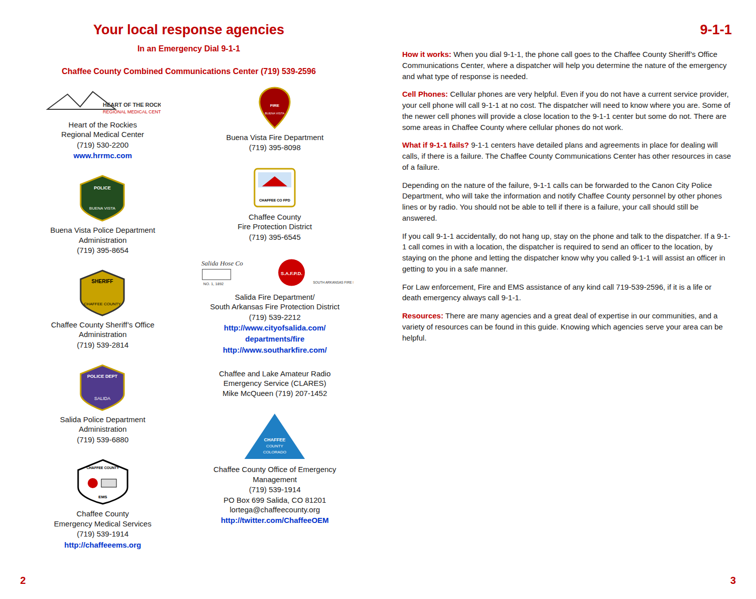Your local response agencies
In an Emergency Dial 9-1-1
Chaffee County Combined Communications Center (719) 539-2596
Heart of the Rockies
Regional Medical Center
(719) 530-2200
www.hrrmc.com
Buena Vista Police Department
Administration
(719) 395-8654
Chaffee County Sheriff’s Office
Administration
(719) 539-2814
Salida Police Department
Administration
(719) 539-6880
Chaffee County
Emergency Medical Services
(719) 539-1914
http://chaffeeems.org
Buena Vista Fire Department
(719) 395-8098
Chaffee County
Fire Protection District
(719) 395-6545
Salida Fire Department/
South Arkansas Fire Protection District
(719) 539-2212
http://www.cityofsalida.com/
departments/fire
http://www.southarkfire.com/
Chaffee and Lake Amateur Radio
Emergency Service (CLARES)
Mike McQueen (719) 207-1452
Chaffee County Office of Emergency
Management
(719) 539-1914
PO Box 699 Salida, CO 81201
lortega@chaffeecounty.org
http://twitter.com/ChaffeeOEM
2
9-1-1
How it works: When you dial 9-1-1, the phone call goes to the Chaffee County Sheriff’s Office Communications Center, where a dispatcher will help you determine the nature of the emergency and what type of response is needed.
Cell Phones: Cellular phones are very helpful. Even if you do not have a current service provider, your cell phone will call 9-1-1 at no cost. The dispatcher will need to know where you are. Some of the newer cell phones will provide a close location to the 9-1-1 center but some do not. There are some areas in Chaffee County where cellular phones do not work.
What if 9-1-1 fails? 9-1-1 centers have detailed plans and agreements in place for dealing will calls, if there is a failure. The Chaffee County Communications Center has other resources in case of a failure.
Depending on the nature of the failure, 9-1-1 calls can be forwarded to the Canon City Police Department, who will take the information and notify Chaffee County personnel by other phones lines or by radio. You should not be able to tell if there is a failure, your call should still be answered.
If you call 9-1-1 accidentally, do not hang up, stay on the phone and talk to the dispatcher. If a 9-1-1 call comes in with a location, the dispatcher is required to send an officer to the location, by staying on the phone and letting the dispatcher know why you called 9-1-1 will assist an officer in getting to you in a safe manner.
For Law enforcement, Fire and EMS assistance of any kind call 719-539-2596, if it is a life or death emergency always call 9-1-1.
Resources: There are many agencies and a great deal of expertise in our communities, and a variety of resources can be found in this guide. Knowing which agencies serve your area can be helpful.
3